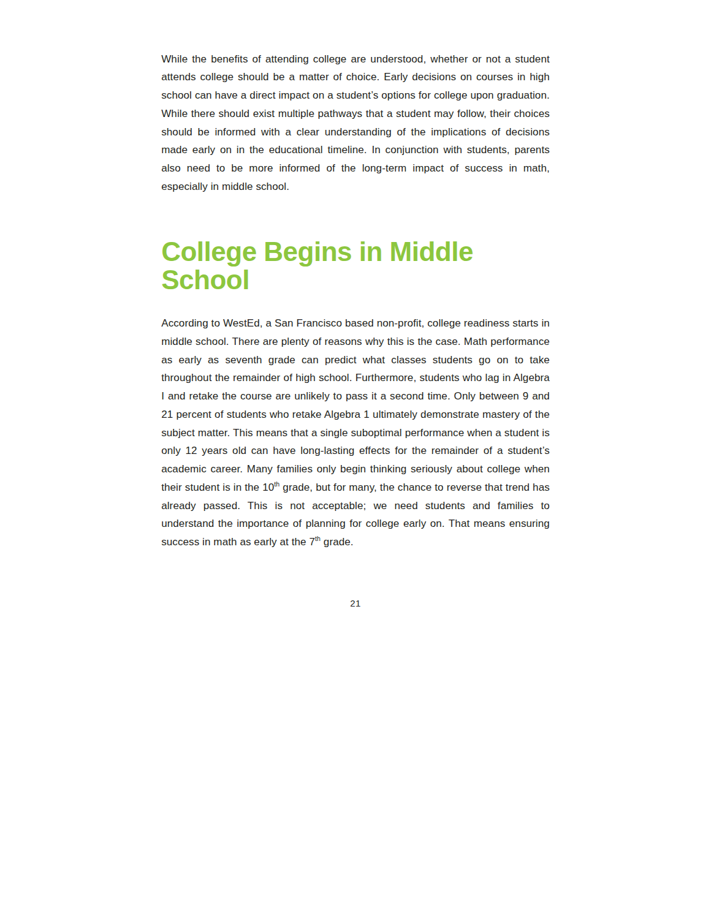While the benefits of attending college are understood, whether or not a student attends college should be a matter of choice. Early decisions on courses in high school can have a direct impact on a student’s options for college upon graduation. While there should exist multiple pathways that a student may follow, their choices should be informed with a clear understanding of the implications of decisions made early on in the educational timeline. In conjunction with students, parents also need to be more informed of the long-term impact of success in math, especially in middle school.
College Begins in Middle School
According to WestEd, a San Francisco based non-profit, college readiness starts in middle school. There are plenty of reasons why this is the case. Math performance as early as seventh grade can predict what classes students go on to take throughout the remainder of high school. Furthermore, students who lag in Algebra I and retake the course are unlikely to pass it a second time. Only between 9 and 21 percent of students who retake Algebra 1 ultimately demonstrate mastery of the subject matter. This means that a single suboptimal performance when a student is only 12 years old can have long-lasting effects for the remainder of a student’s academic career. Many families only begin thinking seriously about college when their student is in the 10th grade, but for many, the chance to reverse that trend has already passed. This is not acceptable; we need students and families to understand the importance of planning for college early on. That means ensuring success in math as early at the 7th grade.
21